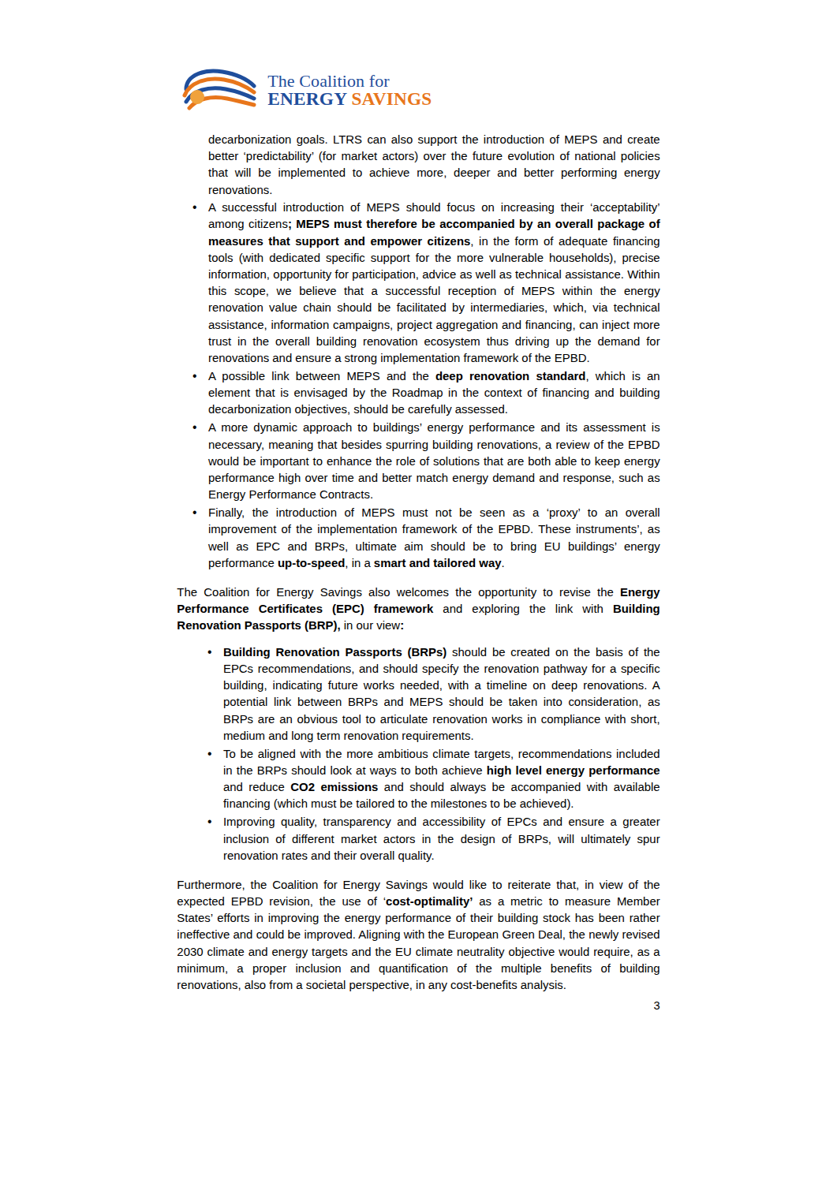The Coalition for
ENERGY SAVINGS
decarbonization goals. LTRS can also support the introduction of MEPS and create better ‘predictability’ (for market actors) over the future evolution of national policies that will be implemented to achieve more, deeper and better performing energy renovations.
A successful introduction of MEPS should focus on increasing their ‘acceptability’ among citizens; MEPS must therefore be accompanied by an overall package of measures that support and empower citizens, in the form of adequate financing tools (with dedicated specific support for the more vulnerable households), precise information, opportunity for participation, advice as well as technical assistance. Within this scope, we believe that a successful reception of MEPS within the energy renovation value chain should be facilitated by intermediaries, which, via technical assistance, information campaigns, project aggregation and financing, can inject more trust in the overall building renovation ecosystem thus driving up the demand for renovations and ensure a strong implementation framework of the EPBD.
A possible link between MEPS and the deep renovation standard, which is an element that is envisaged by the Roadmap in the context of financing and building decarbonization objectives, should be carefully assessed.
A more dynamic approach to buildings’ energy performance and its assessment is necessary, meaning that besides spurring building renovations, a review of the EPBD would be important to enhance the role of solutions that are both able to keep energy performance high over time and better match energy demand and response, such as Energy Performance Contracts.
Finally, the introduction of MEPS must not be seen as a ‘proxy’ to an overall improvement of the implementation framework of the EPBD. These instruments’, as well as EPC and BRPs, ultimate aim should be to bring EU buildings’ energy performance up-to-speed, in a smart and tailored way.
The Coalition for Energy Savings also welcomes the opportunity to revise the Energy Performance Certificates (EPC) framework and exploring the link with Building Renovation Passports (BRP), in our view:
Building Renovation Passports (BRPs) should be created on the basis of the EPCs recommendations, and should specify the renovation pathway for a specific building, indicating future works needed, with a timeline on deep renovations. A potential link between BRPs and MEPS should be taken into consideration, as BRPs are an obvious tool to articulate renovation works in compliance with short, medium and long term renovation requirements.
To be aligned with the more ambitious climate targets, recommendations included in the BRPs should look at ways to both achieve high level energy performance and reduce CO2 emissions and should always be accompanied with available financing (which must be tailored to the milestones to be achieved).
Improving quality, transparency and accessibility of EPCs and ensure a greater inclusion of different market actors in the design of BRPs, will ultimately spur renovation rates and their overall quality.
Furthermore, the Coalition for Energy Savings would like to reiterate that, in view of the expected EPBD revision, the use of ‘cost-optimality’ as a metric to measure Member States’ efforts in improving the energy performance of their building stock has been rather ineffective and could be improved. Aligning with the European Green Deal, the newly revised 2030 climate and energy targets and the EU climate neutrality objective would require, as a minimum, a proper inclusion and quantification of the multiple benefits of building renovations, also from a societal perspective, in any cost-benefits analysis.
3